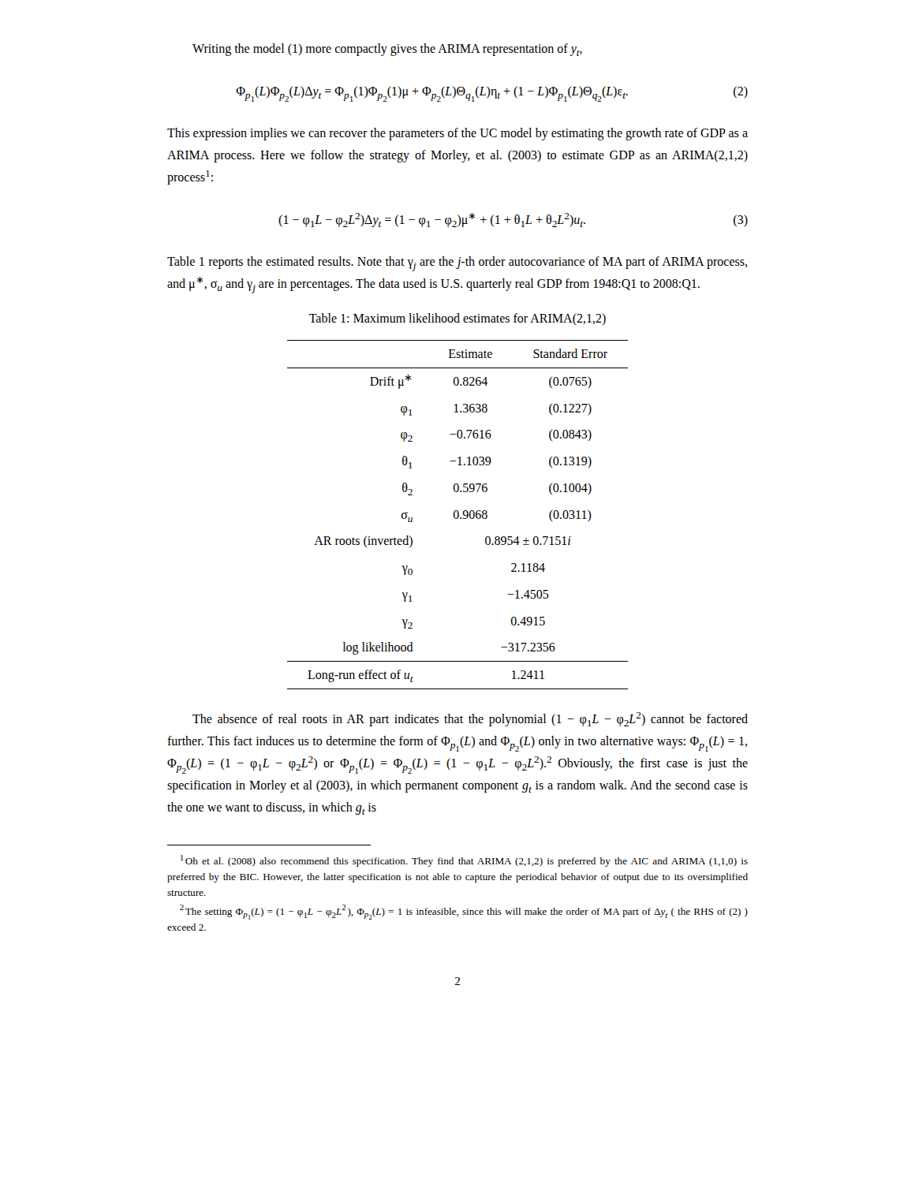Writing the model (1) more compactly gives the ARIMA representation of yt,
Φp1(L)Φp2(L)Δyt = Φp1(1)Φp2(1)μ + Φp2(L)Θq1(L)ηt + (1 − L)Φp1(L)Θq2(L)εt. (2)
This expression implies we can recover the parameters of the UC model by estimating the growth rate of GDP as a ARIMA process. Here we follow the strategy of Morley, et al. (2003) to estimate GDP as an ARIMA(2,1,2) process1:
(1 − φ1L − φ2L2)Δyt = (1 − φ1 − φ2)μ∗ + (1 + θ1L + θ2L2)ut. (3)
Table 1 reports the estimated results. Note that γj are the j-th order autocovariance of MA part of ARIMA process, and μ∗, σu and γj are in percentages. The data used is U.S. quarterly real GDP from 1948:Q1 to 2008:Q1.
Table 1: Maximum likelihood estimates for ARIMA(2,1,2)
| | Estimate | Standard Error |
| Drift μ ∗ | 0.8264 | (0.0765) |
| φ 1 | 1.3638 | (0.1227) |
| φ 2 | −0.7616 | (0.0843) |
| θ 1 | −1.1039 | (0.1319) |
| θ 2 | 0.5976 | (0.1004) |
| σ u | 0.9068 | (0.0311) |
| AR roots (inverted) | 0.8954 ± 0.7151 i |
| γ 0 | 2.1184 |
| γ 1 | −1.4505 |
| γ 2 | 0.4915 |
| log likelihood | −317.2356 |
| Long-run effect of u t | 1.2411 |
The absence of real roots in AR part indicates that the polynomial (1 − φ1L − φ2L2) cannot be factored further. This fact induces us to determine the form of Φp1(L) and Φp2(L) only in two alternative ways: Φp1(L) = 1, Φp2(L) = (1 − φ1L − φ2L2) or Φp1(L) = Φp2(L) = (1 − φ1L − φ2L2).2 Obviously, the first case is just the specification in Morley et al (2003), in which permanent component gt is a random walk. And the second case is the one we want to discuss, in which gt is
1Oh et al. (2008) also recommend this specification. They find that ARIMA (2,1,2) is preferred by the AIC and ARIMA (1,1,0) is preferred by the BIC. However, the latter specification is not able to capture the periodical behavior of output due to its oversimplified structure.
2The setting Φp1(L) = (1 − φ1L − φ2L2), Φp2(L) = 1 is infeasible, since this will make the order of MA part of Δyt ( the RHS of (2) ) exceed 2.
2